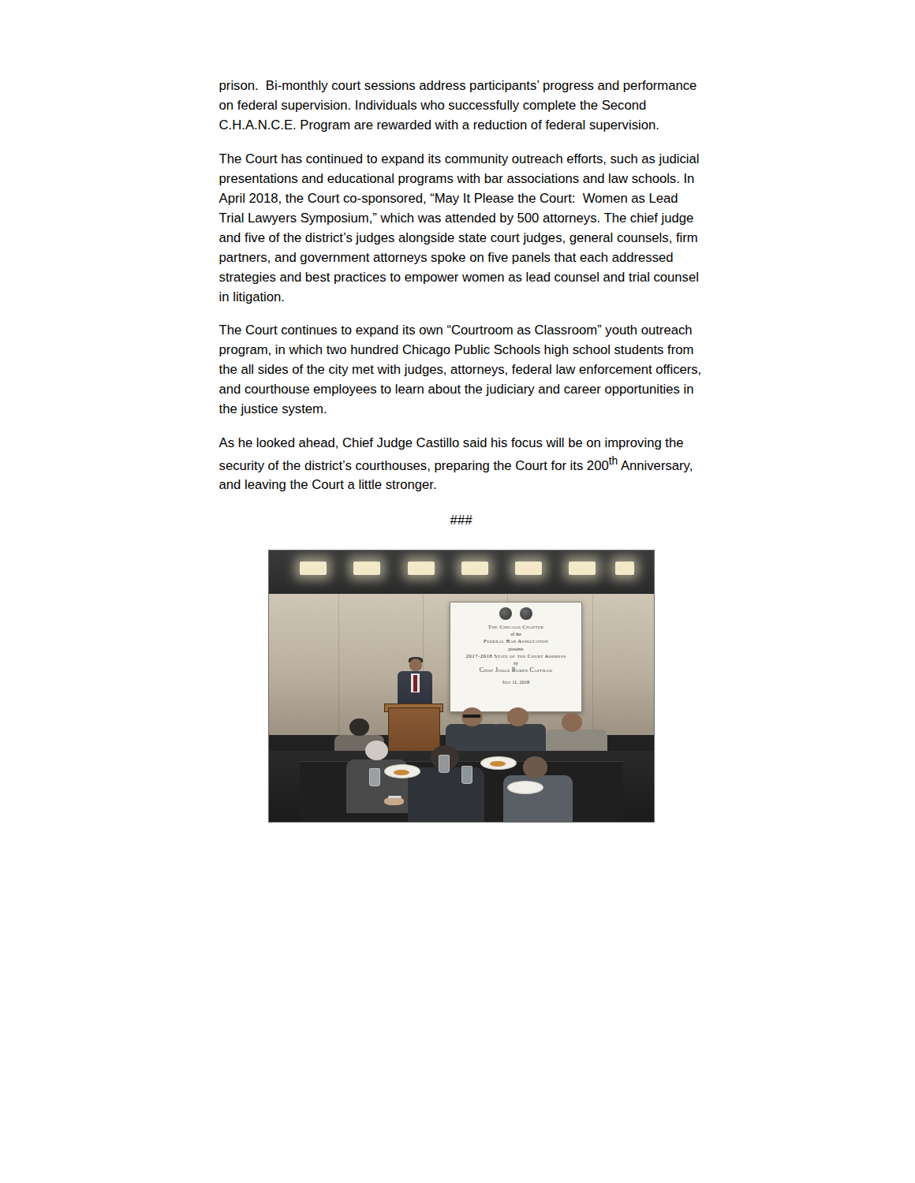prison. Bi-monthly court sessions address participants’ progress and performance on federal supervision. Individuals who successfully complete the Second C.H.A.N.C.E. Program are rewarded with a reduction of federal supervision.
The Court has continued to expand its community outreach efforts, such as judicial presentations and educational programs with bar associations and law schools. In April 2018, the Court co-sponsored, “May It Please the Court: Women as Lead Trial Lawyers Symposium,” which was attended by 500 attorneys. The chief judge and five of the district’s judges alongside state court judges, general counsels, firm partners, and government attorneys spoke on five panels that each addressed strategies and best practices to empower women as lead counsel and trial counsel in litigation.
The Court continues to expand its own “Courtroom as Classroom” youth outreach program, in which two hundred Chicago Public Schools high school students from the all sides of the city met with judges, attorneys, federal law enforcement officers, and courthouse employees to learn about the judiciary and career opportunities in the justice system.
As he looked ahead, Chief Judge Castillo said his focus will be on improving the security of the district’s courthouses, preparing the Court for its 200th Anniversary, and leaving the Court a little stronger.
###
The Chicago Chapter
of the
Federal Bar Association
presents
2017-2018 State of the Court Address
by
Chief Judge Rubén Castillo
July 11, 2018